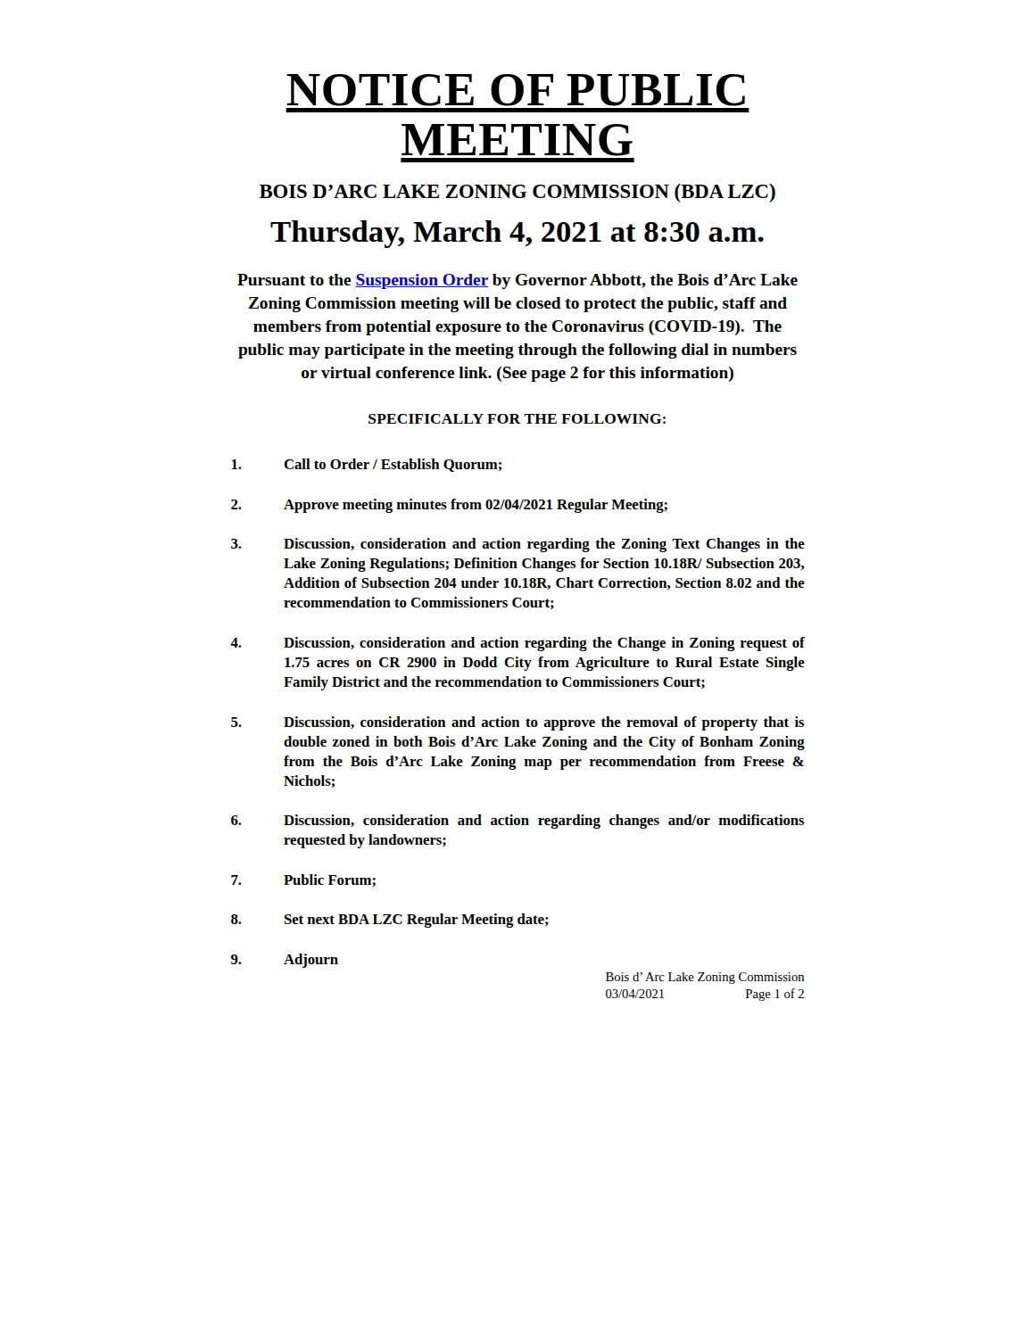NOTICE OF PUBLIC MEETING
BOIS D’ARC LAKE ZONING COMMISSION (BDA LZC)
Thursday, March 4, 2021 at 8:30 a.m.
Pursuant to the Suspension Order by Governor Abbott, the Bois d’Arc Lake Zoning Commission meeting will be closed to protect the public, staff and members from potential exposure to the Coronavirus (COVID-19). The public may participate in the meeting through the following dial in numbers or virtual conference link. (See page 2 for this information)
SPECIFICALLY FOR THE FOLLOWING:
1. Call to Order / Establish Quorum;
2. Approve meeting minutes from 02/04/2021 Regular Meeting;
3. Discussion, consideration and action regarding the Zoning Text Changes in the Lake Zoning Regulations; Definition Changes for Section 10.18R/ Subsection 203, Addition of Subsection 204 under 10.18R, Chart Correction, Section 8.02 and the recommendation to Commissioners Court;
4. Discussion, consideration and action regarding the Change in Zoning request of 1.75 acres on CR 2900 in Dodd City from Agriculture to Rural Estate Single Family District and the recommendation to Commissioners Court;
5. Discussion, consideration and action to approve the removal of property that is double zoned in both Bois d’Arc Lake Zoning and the City of Bonham Zoning from the Bois d’Arc Lake Zoning map per recommendation from Freese & Nichols;
6. Discussion, consideration and action regarding changes and/or modifications requested by landowners;
7. Public Forum;
8. Set next BDA LZC Regular Meeting date;
9. Adjourn
Bois d’ Arc Lake Zoning Commission
03/04/2021 Page 1 of 2